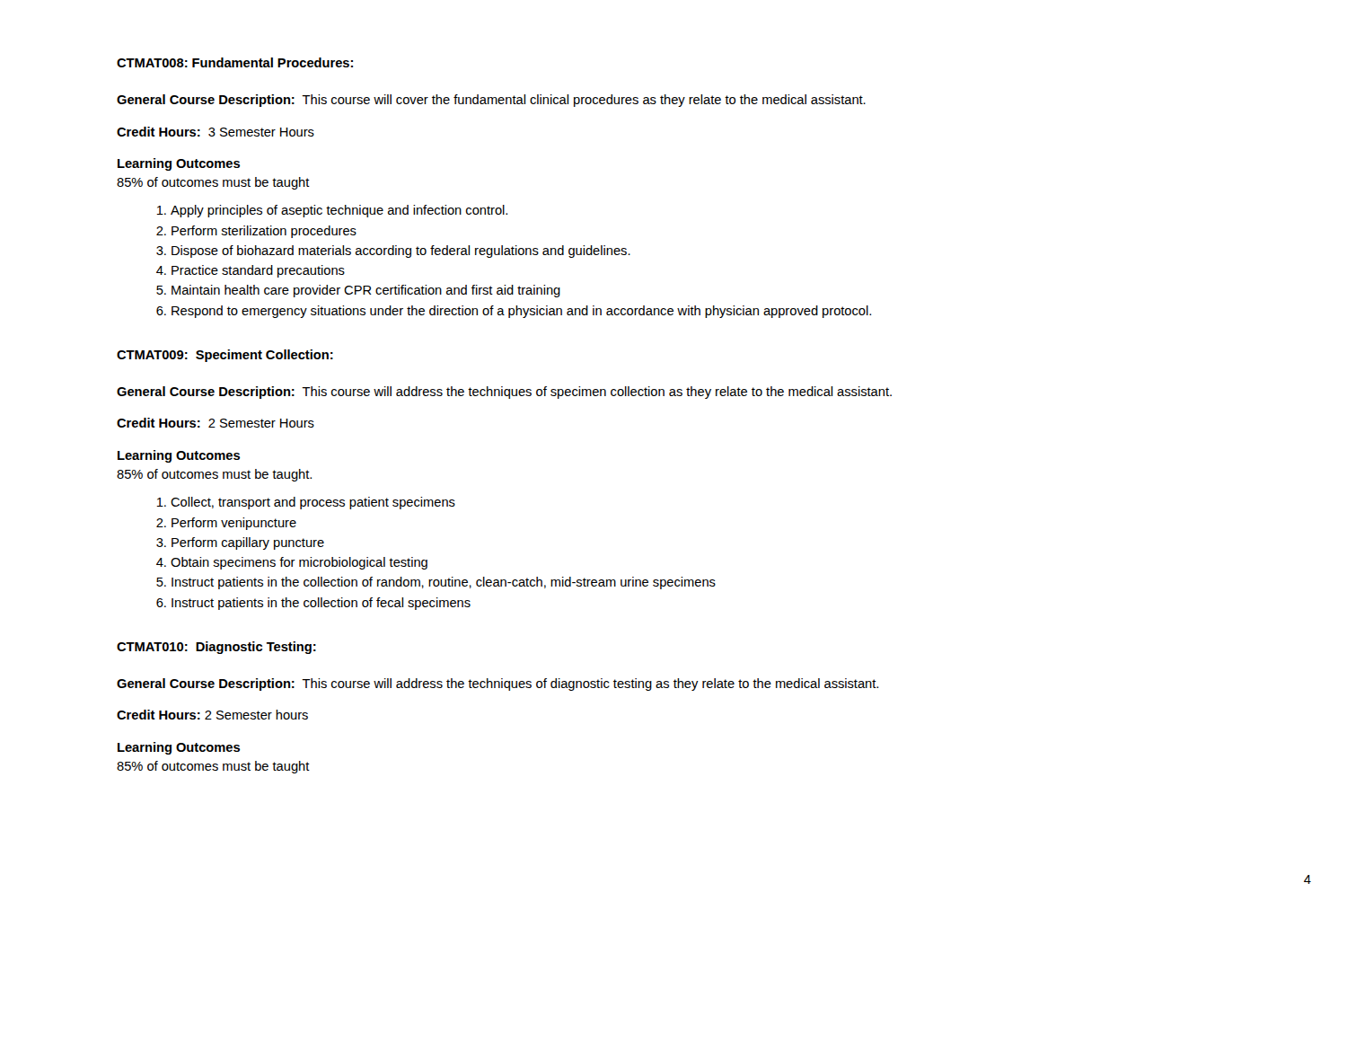CTMAT008: Fundamental Procedures:
General Course Description: This course will cover the fundamental clinical procedures as they relate to the medical assistant.
Credit Hours: 3 Semester Hours
Learning Outcomes
85% of outcomes must be taught
Apply principles of aseptic technique and infection control.
Perform sterilization procedures
Dispose of biohazard materials according to federal regulations and guidelines.
Practice standard precautions
Maintain health care provider CPR certification and first aid training
Respond to emergency situations under the direction of a physician and in accordance with physician approved protocol.
CTMAT009: Speciment Collection:
General Course Description: This course will address the techniques of specimen collection as they relate to the medical assistant.
Credit Hours: 2 Semester Hours
Learning Outcomes
85% of outcomes must be taught.
Collect, transport and process patient specimens
Perform venipuncture
Perform capillary puncture
Obtain specimens for microbiological testing
Instruct patients in the collection of random, routine, clean-catch, mid-stream urine specimens
Instruct patients in the collection of fecal specimens
CTMAT010: Diagnostic Testing:
General Course Description: This course will address the techniques of diagnostic testing as they relate to the medical assistant.
Credit Hours: 2 Semester hours
Learning Outcomes
85% of outcomes must be taught
4